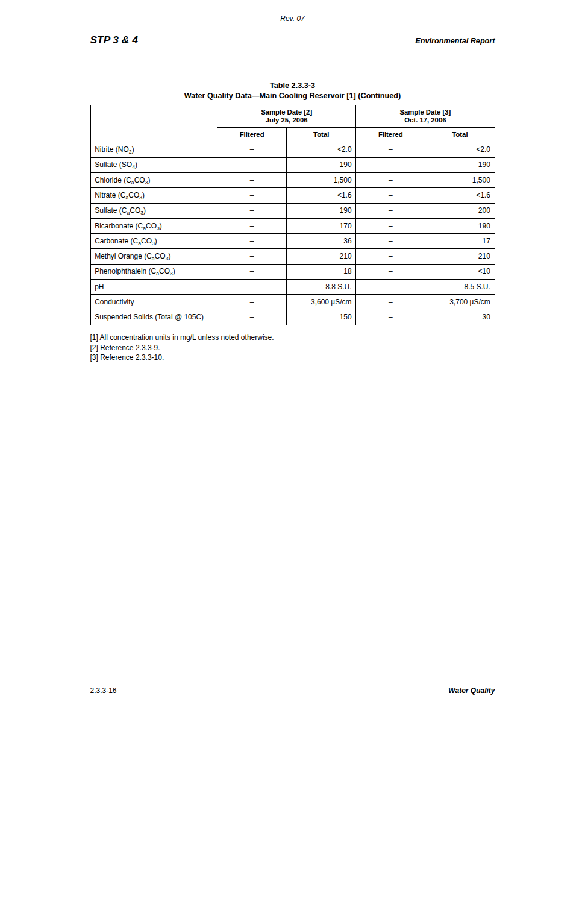Rev. 07
STP 3 & 4
Environmental Report
Table 2.3.3-3
Water Quality Data—Main Cooling Reservoir [1] (Continued)
| | Sample Date [2] July 25, 2006 | Sample Date [3] Oct. 17, 2006 |
| --- | --- | --- |
| Filtered | Total | Filtered | Total |
| Nitrite (NO 2 ) | – | <2.0 | – | <2.0 |
| Sulfate (SO 4 ) | – | 190 | – | 190 |
| Chloride (C a CO 3 ) | – | 1,500 | – | 1,500 |
| Nitrate (C a CO 3 ) | – | <1.6 | – | <1.6 |
| Sulfate (C a CO 3 ) | – | 190 | – | 200 |
| Bicarbonate (C a CO 3 ) | – | 170 | – | 190 |
| Carbonate (C a CO 3 ) | – | 36 | – | 17 |
| Methyl Orange (C a CO 3 ) | – | 210 | – | 210 |
| Phenolphthalein (C a CO 3 ) | – | 18 | – | <10 |
| pH | – | 8.8 S.U. | – | 8.5 S.U. |
| Conductivity | – | 3,600 µS/cm | – | 3,700 µS/cm |
| Suspended Solids (Total @ 105C) | – | 150 | – | 30 |
[1] All concentration units in mg/L unless noted otherwise.
[2] Reference 2.3.3-9.
[3] Reference 2.3.3-10.
2.3.3-16
Water Quality